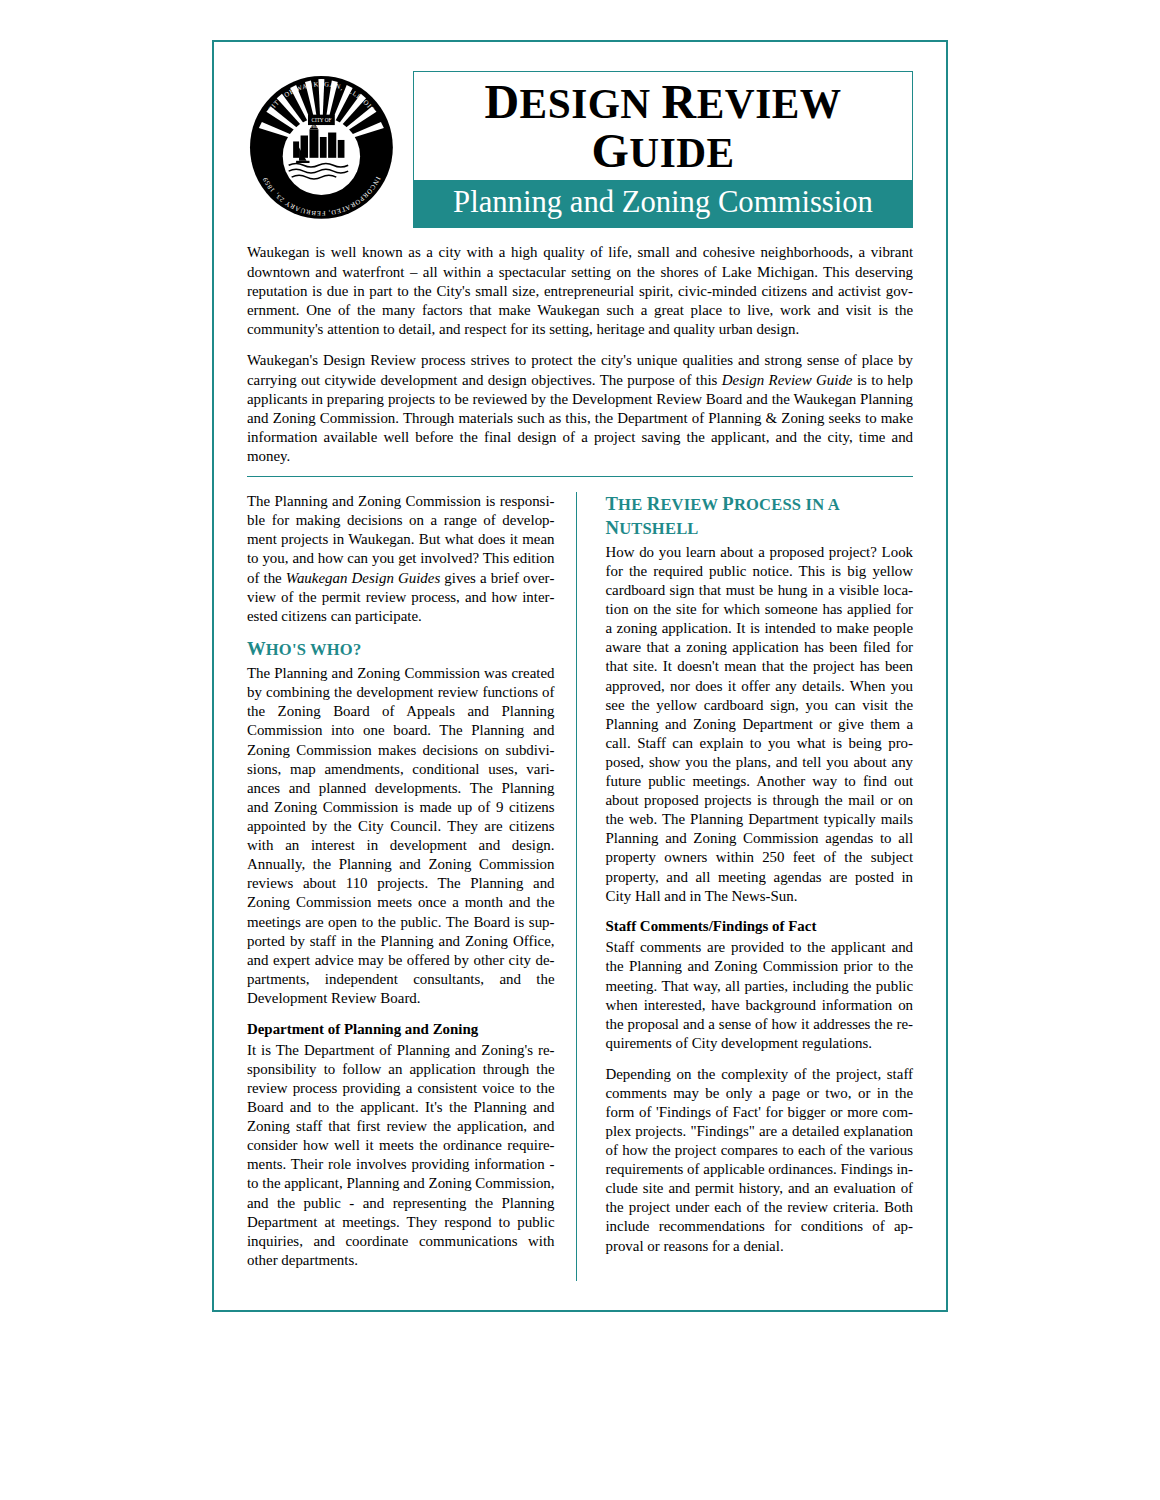CITY OF WAUKEGAN, ILLINOIS INCORPORATED, FEBRUARY 23, 1859 CITY OF PROGRESS
DESIGN REVIEW GUIDE
Planning and Zoning Commission
Waukegan is well known as a city with a high quality of life, small and cohesive neighborhoods, a vibrant downtown and waterfront – all within a spectacular setting on the shores of Lake Michigan. This deserving reputation is due in part to the City's small size, entrepreneurial spirit, civic-minded citizens and activist government. One of the many factors that make Waukegan such a great place to live, work and visit is the community's attention to detail, and respect for its setting, heritage and quality urban design.
Waukegan's Design Review process strives to protect the city's unique qualities and strong sense of place by carrying out citywide development and design objectives. The purpose of this Design Review Guide is to help applicants in preparing projects to be reviewed by the Development Review Board and the Waukegan Planning and Zoning Commission. Through materials such as this, the Department of Planning & Zoning seeks to make information available well before the final design of a project saving the applicant, and the city, time and money.
The Planning and Zoning Commission is responsible for making decisions on a range of development projects in Waukegan. But what does it mean to you, and how can you get involved? This edition of the Waukegan Design Guides gives a brief overview of the permit review process, and how interested citizens can participate.
WHO'S WHO?
The Planning and Zoning Commission was created by combining the development review functions of the Zoning Board of Appeals and Planning Commission into one board. The Planning and Zoning Commission makes decisions on subdivisions, map amendments, conditional uses, variances and planned developments. The Planning and Zoning Commission is made up of 9 citizens appointed by the City Council. They are citizens with an interest in development and design. Annually, the Planning and Zoning Commission reviews about 110 projects. The Planning and Zoning Commission meets once a month and the meetings are open to the public. The Board is supported by staff in the Planning and Zoning Office, and expert advice may be offered by other city departments, independent consultants, and the Development Review Board.
Department of Planning and Zoning
It is The Department of Planning and Zoning's responsibility to follow an application through the review process providing a consistent voice to the Board and to the applicant. It's the Planning and Zoning staff that first review the application, and consider how well it meets the ordinance requirements. Their role involves providing information - to the applicant, Planning and Zoning Commission, and the public - and representing the Planning Department at meetings. They respond to public inquiries, and coordinate communications with other departments.
THE REVIEW PROCESS IN A NUTSHELL
How do you learn about a proposed project? Look for the required public notice. This is big yellow cardboard sign that must be hung in a visible location on the site for which someone has applied for a zoning application. It is intended to make people aware that a zoning application has been filed for that site. It doesn't mean that the project has been approved, nor does it offer any details. When you see the yellow cardboard sign, you can visit the Planning and Zoning Department or give them a call. Staff can explain to you what is being proposed, show you the plans, and tell you about any future public meetings. Another way to find out about proposed projects is through the mail or on the web. The Planning Department typically mails Planning and Zoning Commission agendas to all property owners within 250 feet of the subject property, and all meeting agendas are posted in City Hall and in The News-Sun.
Staff Comments/Findings of Fact
Staff comments are provided to the applicant and the Planning and Zoning Commission prior to the meeting. That way, all parties, including the public when interested, have background information on the proposal and a sense of how it addresses the requirements of City development regulations.
Depending on the complexity of the project, staff comments may be only a page or two, or in the form of 'Findings of Fact' for bigger or more complex projects. "Findings" are a detailed explanation of how the project compares to each of the various requirements of applicable ordinances. Findings include site and permit history, and an evaluation of the project under each of the review criteria. Both include recommendations for conditions of approval or reasons for a denial.